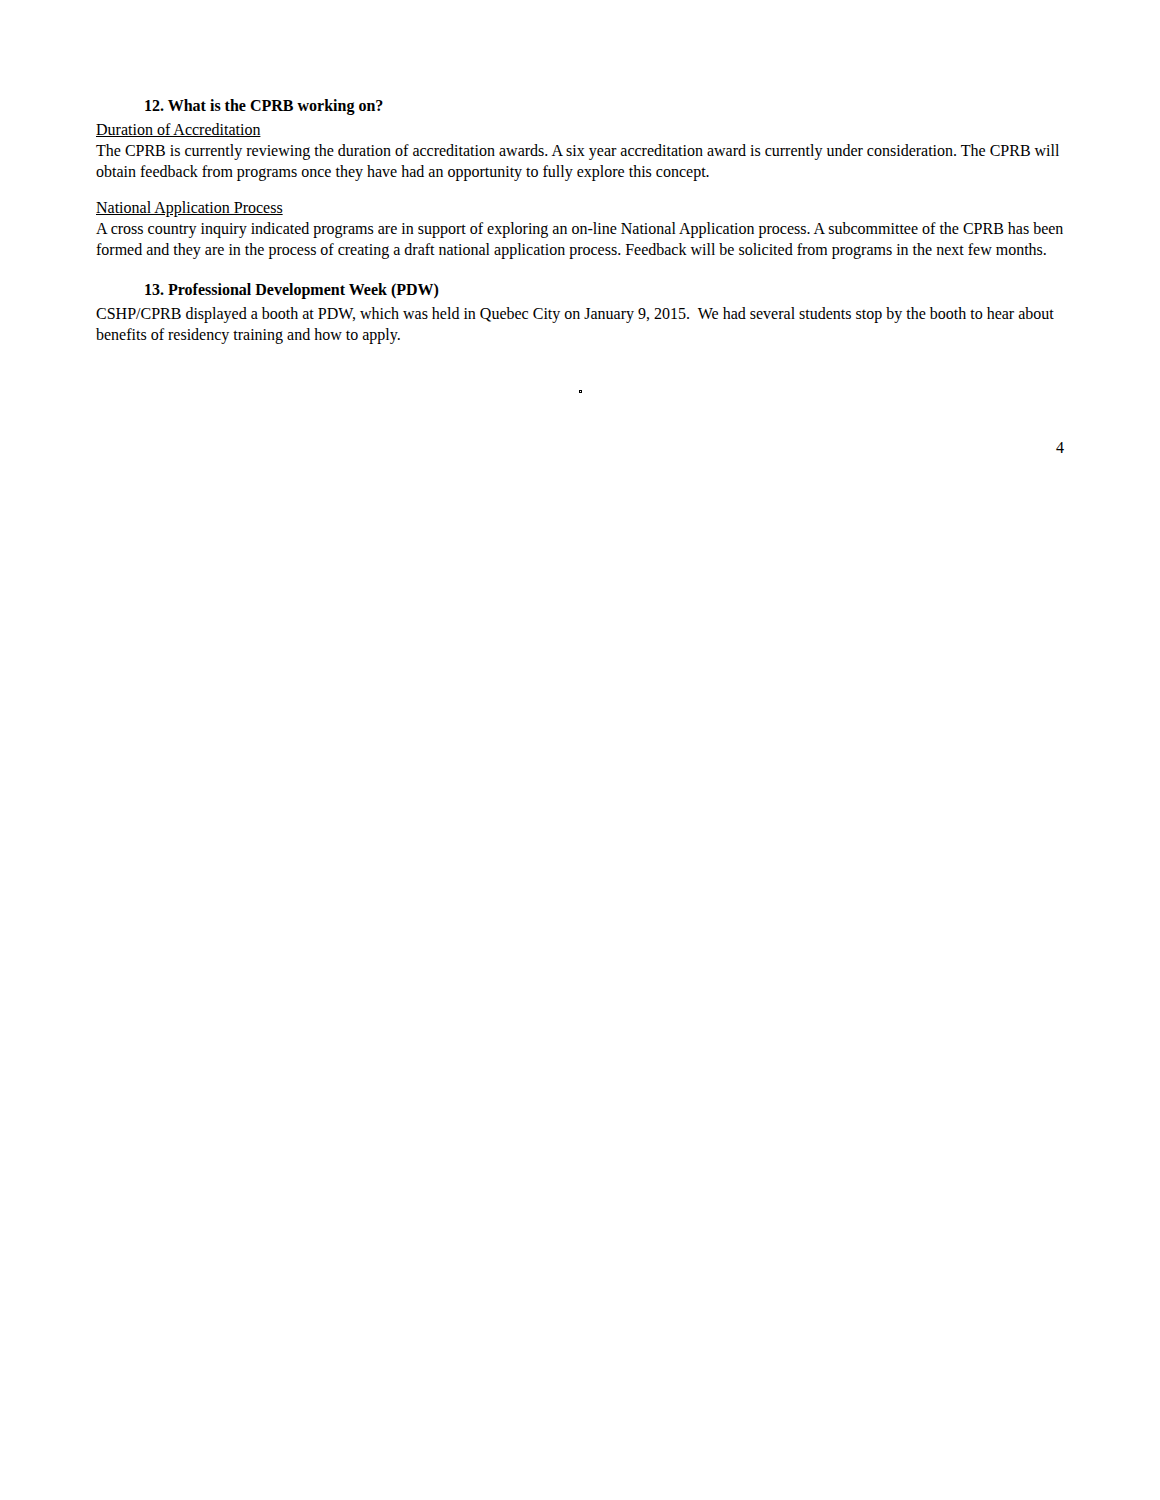12. What is the CPRB working on?
Duration of Accreditation
The CPRB is currently reviewing the duration of accreditation awards. A six year accreditation award is currently under consideration. The CPRB will obtain feedback from programs once they have had an opportunity to fully explore this concept.
National Application Process
A cross country inquiry indicated programs are in support of exploring an on-line National Application process. A subcommittee of the CPRB has been formed and they are in the process of creating a draft national application process. Feedback will be solicited from programs in the next few months.
13. Professional Development Week (PDW)
CSHP/CPRB displayed a booth at PDW, which was held in Quebec City on January 9, 2015. We had several students stop by the booth to hear about benefits of residency training and how to apply.
4